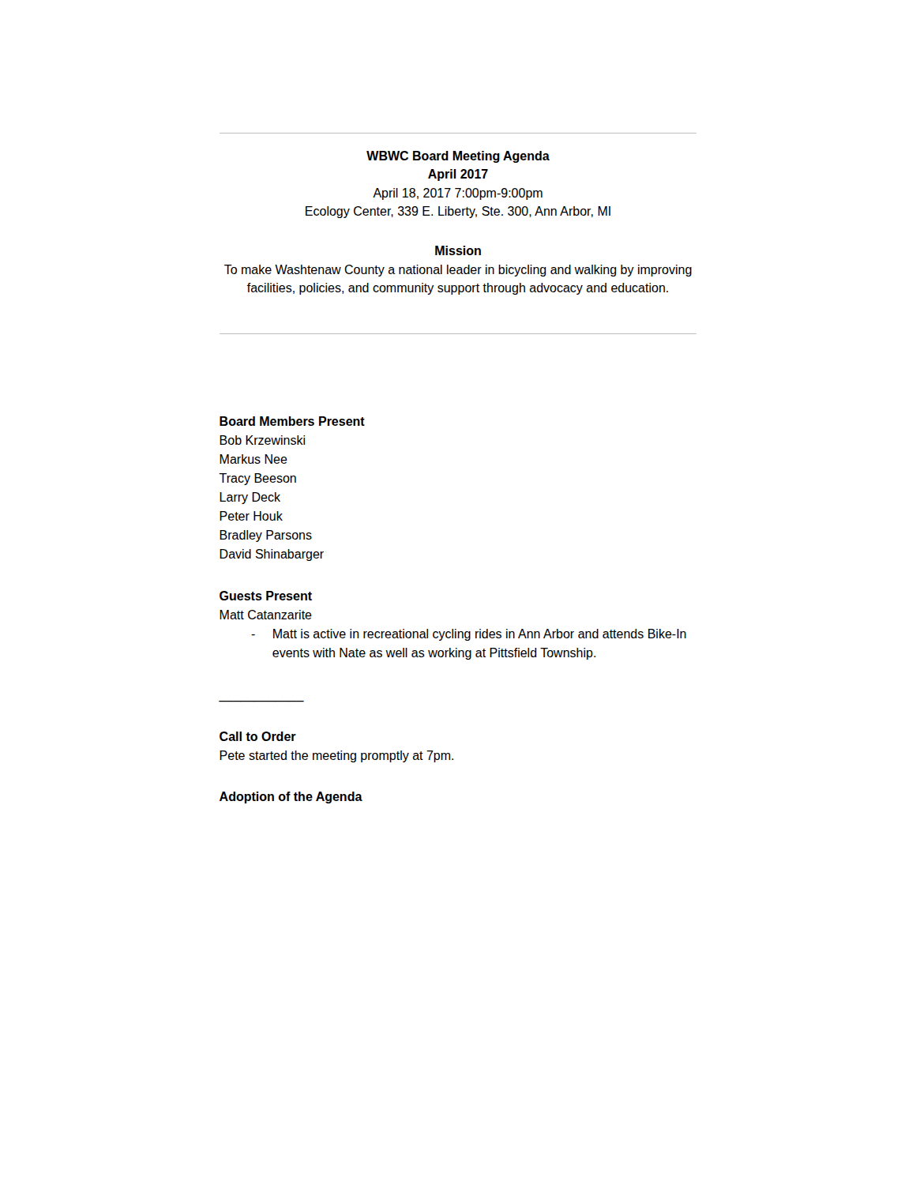WBWC Board Meeting Agenda
April 2017
April 18, 2017 7:00pm-9:00pm
Ecology Center, 339 E. Liberty, Ste. 300, Ann Arbor, MI
Mission
To make Washtenaw County a national leader in bicycling and walking by improving facilities, policies, and community support through advocacy and education.
Board Members Present
Bob Krzewinski
Markus Nee
Tracy Beeson
Larry Deck
Peter Houk
Bradley Parsons
David Shinabarger
Guests Present
Matt Catanzarite
Matt is active in recreational cycling rides in Ann Arbor and attends Bike-In events with Nate as well as working at Pittsfield Township.
____________
Call to Order
Pete started the meeting promptly at 7pm.
Adoption of the Agenda